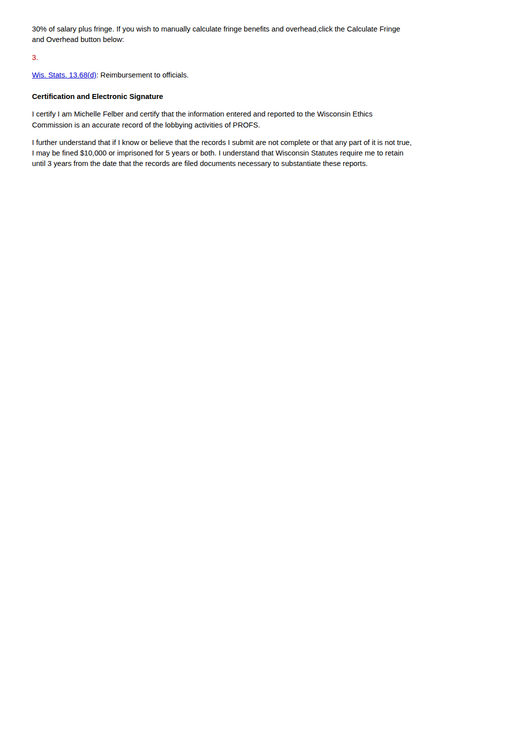30% of salary plus fringe. If you wish to manually calculate fringe benefits and overhead,click the Calculate Fringe and Overhead button below:
3.
Wis. Stats. 13.68(d): Reimbursement to officials.
Certification and Electronic Signature
I certify I am Michelle Felber and certify that the information entered and reported to the Wisconsin Ethics Commission is an accurate record of the lobbying activities of PROFS.
I further understand that if I know or believe that the records I submit are not complete or that any part of it is not true, I may be fined $10,000 or imprisoned for 5 years or both. I understand that Wisconsin Statutes require me to retain until 3 years from the date that the records are filed documents necessary to substantiate these reports.